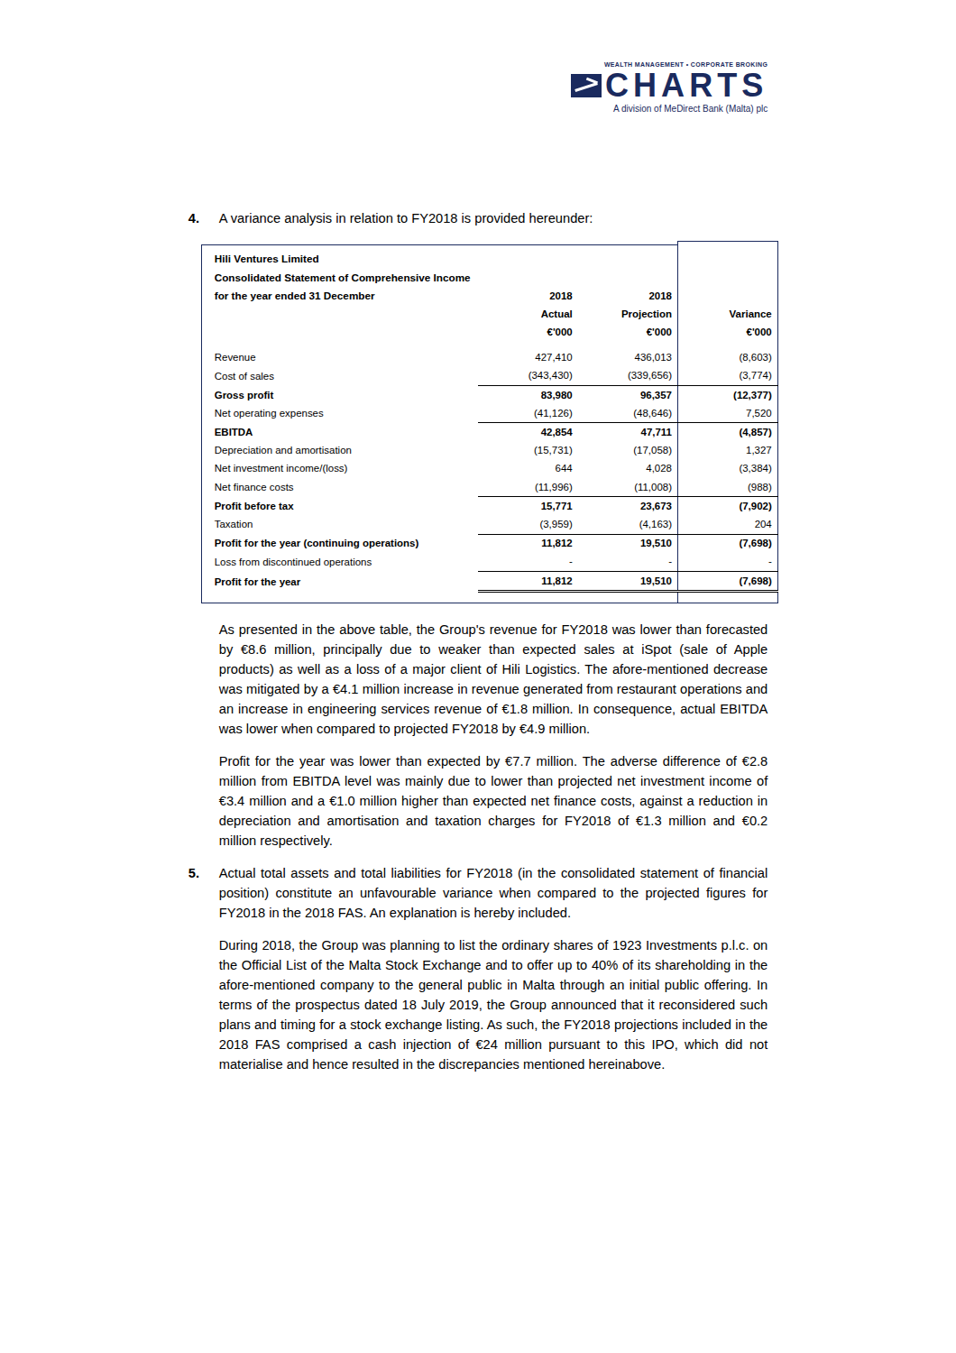WEALTH MANAGEMENT • CORPORATE BROKING
CHARTS
A division of MeDirect Bank (Malta) plc
4.
A variance analysis in relation to FY2018 is provided hereunder:
| Hili Ventures Limited | | | |
| Consolidated Statement of Comprehensive Income | | | |
| for the year ended 31 December | 2018 | 2018 | |
| | Actual | Projection | Variance |
| | €'000 | €'000 | €'000 |
| Revenue | 427,410 | 436,013 | (8,603) |
| Cost of sales | (343,430) | (339,656) | (3,774) |
| Gross profit | 83,980 | 96,357 | (12,377) |
| Net operating expenses | (41,126) | (48,646) | 7,520 |
| EBITDA | 42,854 | 47,711 | (4,857) |
| Depreciation and amortisation | (15,731) | (17,058) | 1,327 |
| Net investment income/(loss) | 644 | 4,028 | (3,384) |
| Net finance costs | (11,996) | (11,008) | (988) |
| Profit before tax | 15,771 | 23,673 | (7,902) |
| Taxation | (3,959) | (4,163) | 204 |
| Profit for the year (continuing operations) | 11,812 | 19,510 | (7,698) |
| Loss from discontinued operations | - | - | - |
| Profit for the year | 11,812 | 19,510 | (7,698) |
As presented in the above table, the Group's revenue for FY2018 was lower than forecasted by €8.6 million, principally due to weaker than expected sales at iSpot (sale of Apple products) as well as a loss of a major client of Hili Logistics. The afore-mentioned decrease was mitigated by a €4.1 million increase in revenue generated from restaurant operations and an increase in engineering services revenue of €1.8 million. In consequence, actual EBITDA was lower when compared to projected FY2018 by €4.9 million.
Profit for the year was lower than expected by €7.7 million. The adverse difference of €2.8 million from EBITDA level was mainly due to lower than projected net investment income of €3.4 million and a €1.0 million higher than expected net finance costs, against a reduction in depreciation and amortisation and taxation charges for FY2018 of €1.3 million and €0.2 million respectively.
5.
Actual total assets and total liabilities for FY2018 (in the consolidated statement of financial position) constitute an unfavourable variance when compared to the projected figures for FY2018 in the 2018 FAS. An explanation is hereby included.
During 2018, the Group was planning to list the ordinary shares of 1923 Investments p.l.c. on the Official List of the Malta Stock Exchange and to offer up to 40% of its shareholding in the afore-mentioned company to the general public in Malta through an initial public offering. In terms of the prospectus dated 18 July 2019, the Group announced that it reconsidered such plans and timing for a stock exchange listing. As such, the FY2018 projections included in the 2018 FAS comprised a cash injection of €24 million pursuant to this IPO, which did not materialise and hence resulted in the discrepancies mentioned hereinabove.